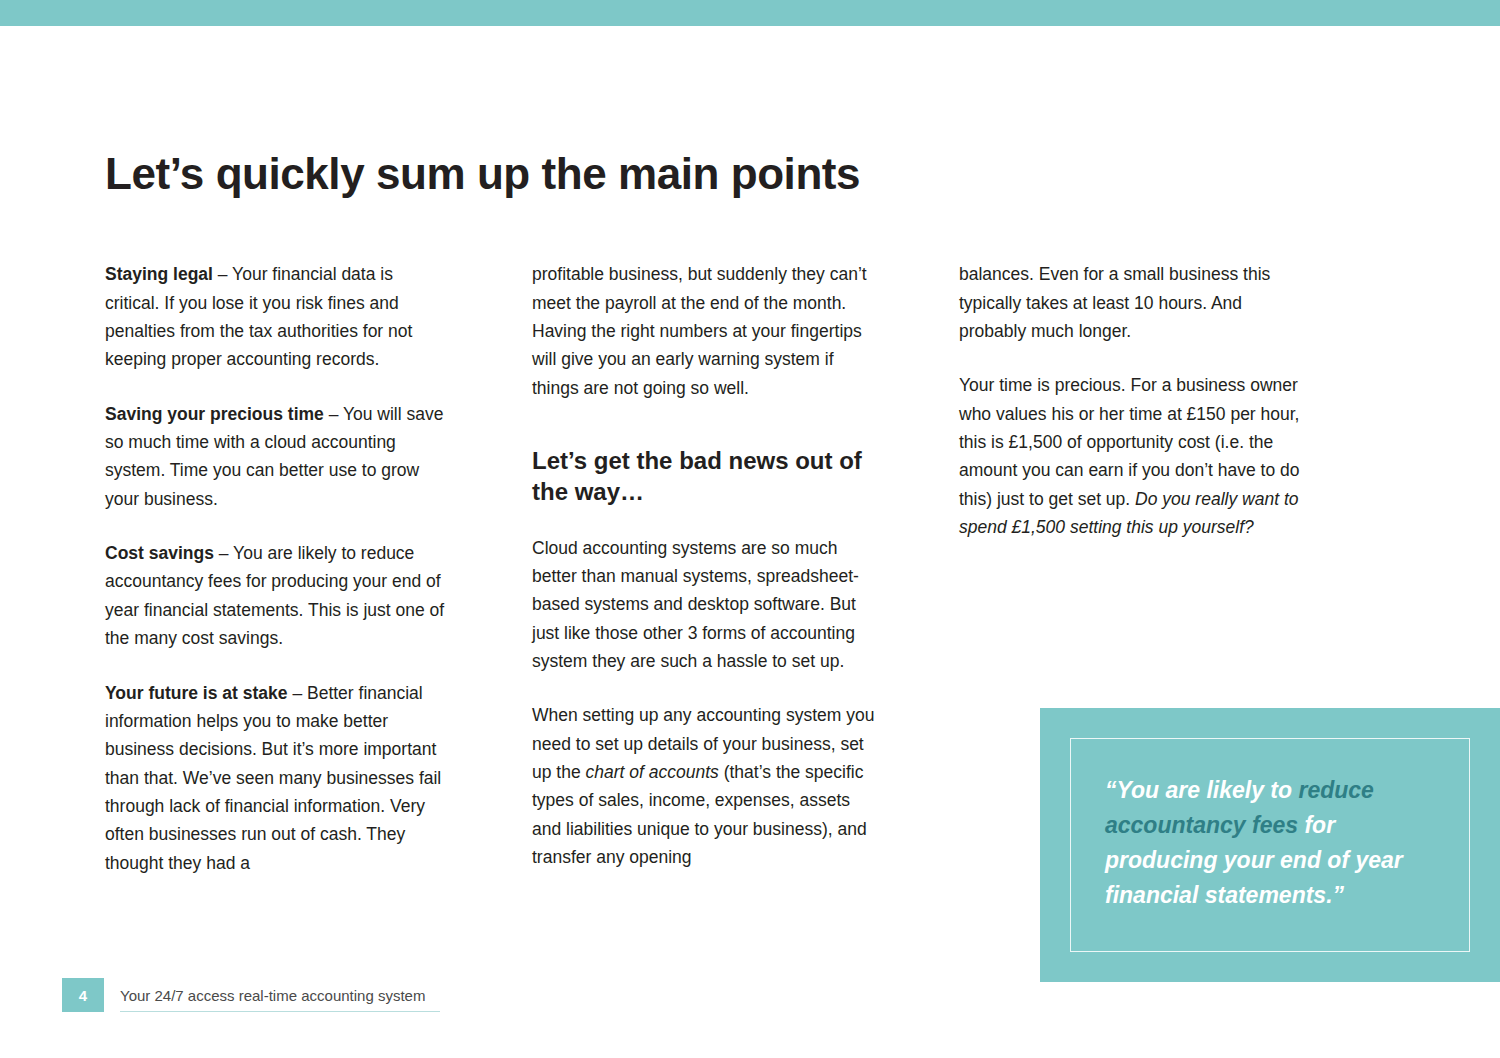Let’s quickly sum up the main points
Staying legal – Your financial data is critical. If you lose it you risk fines and penalties from the tax authorities for not keeping proper accounting records.
Saving your precious time – You will save so much time with a cloud accounting system. Time you can better use to grow your business.
Cost savings – You are likely to reduce accountancy fees for producing your end of year financial statements. This is just one of the many cost savings.
Your future is at stake – Better financial information helps you to make better business decisions. But it’s more important than that. We’ve seen many businesses fail through lack of financial information. Very often businesses run out of cash. They thought they had a
profitable business, but suddenly they can’t meet the payroll at the end of the month. Having the right numbers at your fingertips will give you an early warning system if things are not going so well.
Let’s get the bad news out of the way…
Cloud accounting systems are so much better than manual systems, spreadsheet-based systems and desktop software. But just like those other 3 forms of accounting system they are such a hassle to set up.
When setting up any accounting system you need to set up details of your business, set up the chart of accounts (that’s the specific types of sales, income, expenses, assets and liabilities unique to your business), and transfer any opening
balances. Even for a small business this typically takes at least 10 hours. And probably much longer.
Your time is precious. For a business owner who values his or her time at £150 per hour, this is £1,500 of opportunity cost (i.e. the amount you can earn if you don’t have to do this) just to get set up. Do you really want to spend £1,500 setting this up yourself?
“You are likely to reduce accountancy fees for producing your end of year financial statements.”
4
Your 24/7 access real-time accounting system